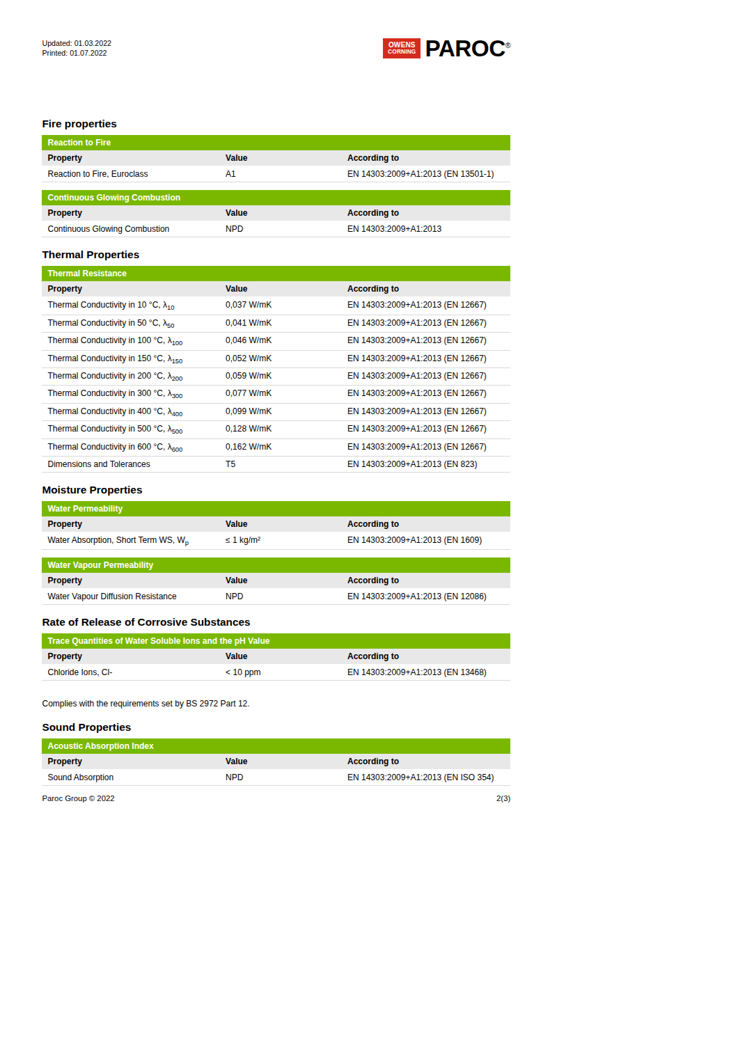Updated: 01.03.2022
Printed: 01.07.2022
OWENSCORNING
PAROC®
Fire properties
| Reaction to Fire |
| --- |
| Property | Value | According to |
| Reaction to Fire, Euroclass | A1 | EN 14303:2009+A1:2013 (EN 13501-1) |
| Continuous Glowing Combustion |
| --- |
| Property | Value | According to |
| Continuous Glowing Combustion | NPD | EN 14303:2009+A1:2013 |
Thermal Properties
| Thermal Resistance |
| --- |
| Property | Value | According to |
| Thermal Conductivity in 10 °C, λ 10 | 0,037 W/mK | EN 14303:2009+A1:2013 (EN 12667) |
| Thermal Conductivity in 50 °C, λ 50 | 0,041 W/mK | EN 14303:2009+A1:2013 (EN 12667) |
| Thermal Conductivity in 100 °C, λ 100 | 0,046 W/mK | EN 14303:2009+A1:2013 (EN 12667) |
| Thermal Conductivity in 150 °C, λ 150 | 0,052 W/mK | EN 14303:2009+A1:2013 (EN 12667) |
| Thermal Conductivity in 200 °C, λ 200 | 0,059 W/mK | EN 14303:2009+A1:2013 (EN 12667) |
| Thermal Conductivity in 300 °C, λ 300 | 0,077 W/mK | EN 14303:2009+A1:2013 (EN 12667) |
| Thermal Conductivity in 400 °C, λ 400 | 0,099 W/mK | EN 14303:2009+A1:2013 (EN 12667) |
| Thermal Conductivity in 500 °C, λ 500 | 0,128 W/mK | EN 14303:2009+A1:2013 (EN 12667) |
| Thermal Conductivity in 600 °C, λ 600 | 0,162 W/mK | EN 14303:2009+A1:2013 (EN 12667) |
| Dimensions and Tolerances | T5 | EN 14303:2009+A1:2013 (EN 823) |
Moisture Properties
| Water Permeability |
| --- |
| Property | Value | According to |
| Water Absorption, Short Term WS, W p | ≤ 1 kg/m² | EN 14303:2009+A1:2013 (EN 1609) |
| Water Vapour Permeability |
| --- |
| Property | Value | According to |
| Water Vapour Diffusion Resistance | NPD | EN 14303:2009+A1:2013 (EN 12086) |
Rate of Release of Corrosive Substances
| Trace Quantities of Water Soluble Ions and the pH Value |
| --- |
| Property | Value | According to |
| Chloride Ions, Cl- | < 10 ppm | EN 14303:2009+A1:2013 (EN 13468) |
Complies with the requirements set by BS 2972 Part 12.
Sound Properties
| Acoustic Absorption Index |
| --- |
| Property | Value | According to |
| Sound Absorption | NPD | EN 14303:2009+A1:2013 (EN ISO 354) |
Paroc Group © 2022
2(3)